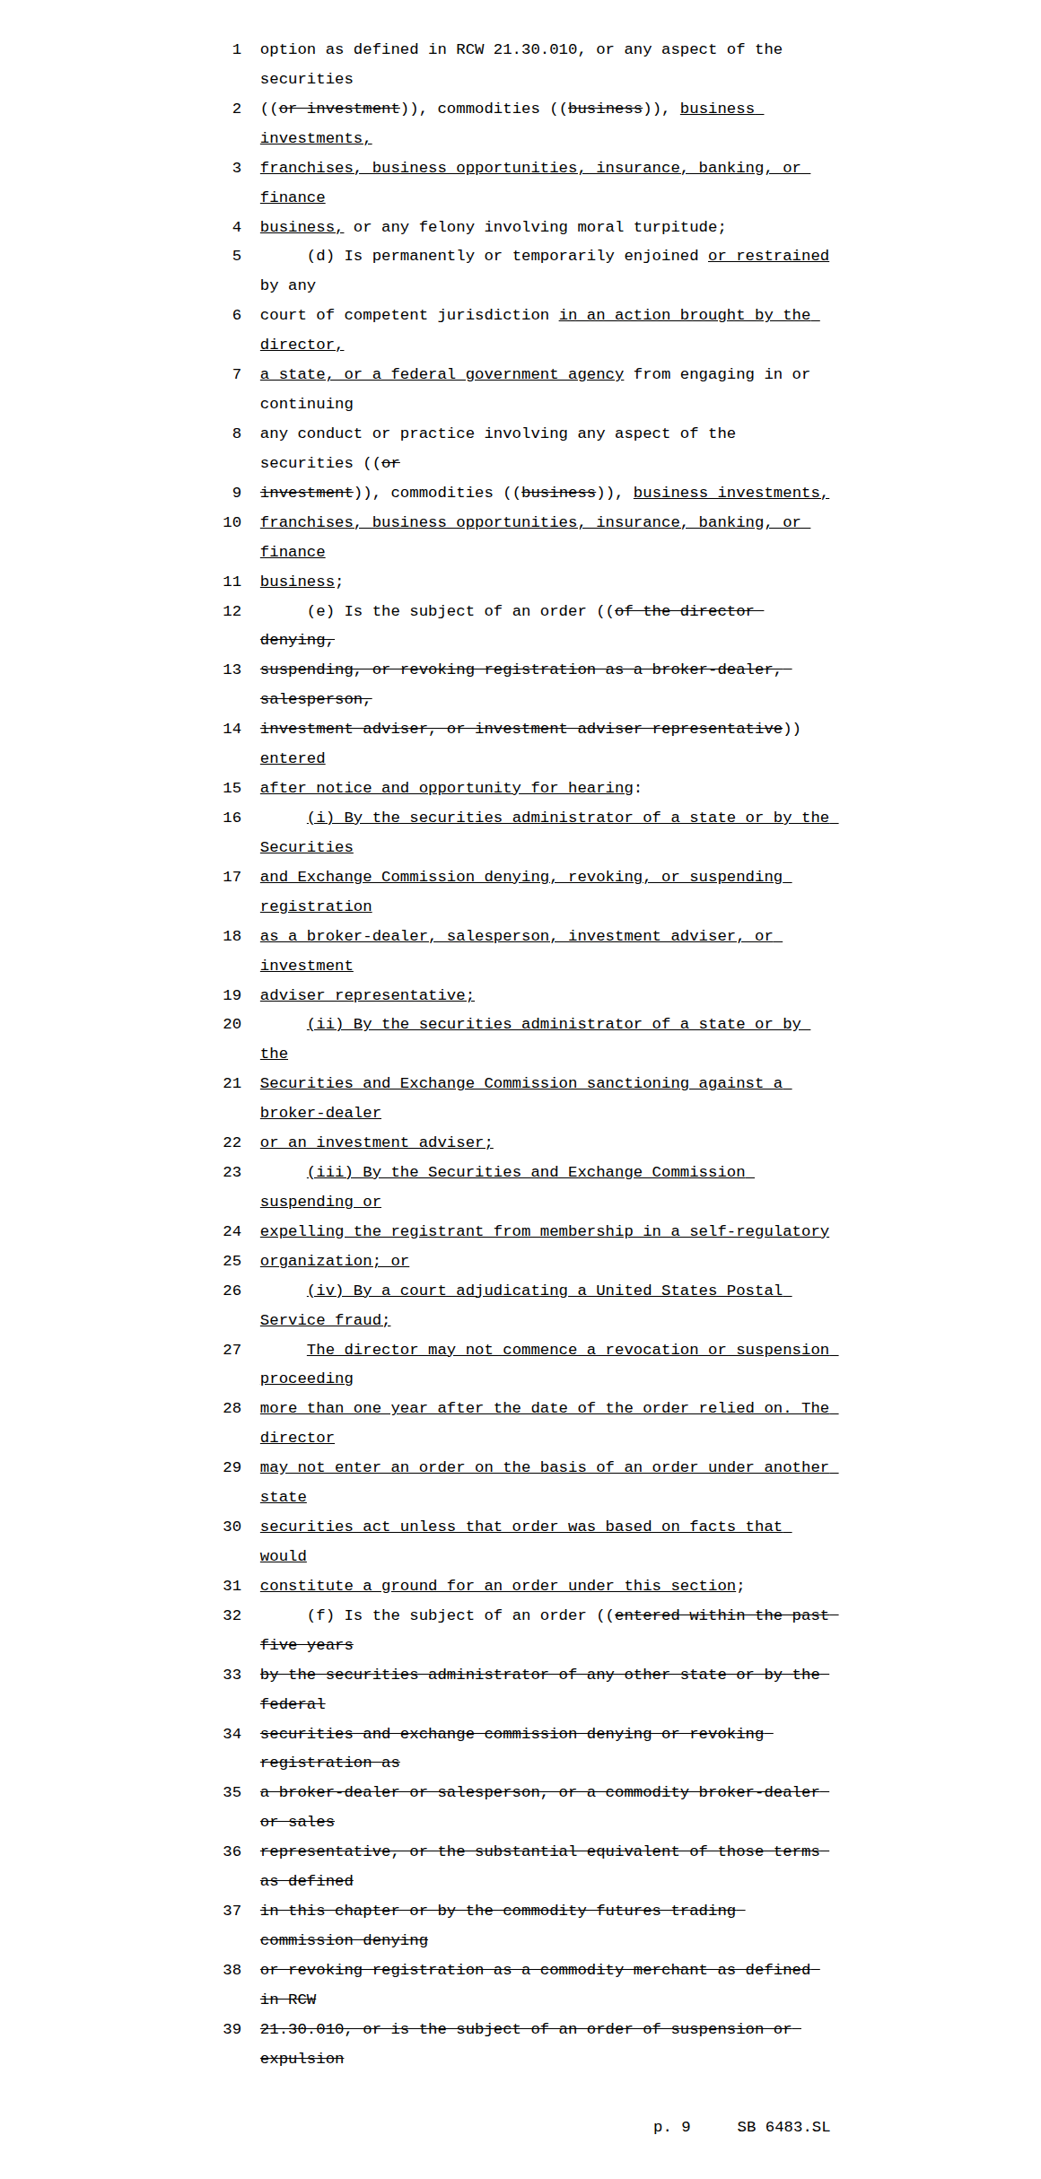option as defined in RCW 21.30.010, or any aspect of the securities
((or investment)), commodities ((business)), business investments,
franchises, business opportunities, insurance, banking, or finance
business, or any felony involving moral turpitude;
(d) Is permanently or temporarily enjoined or restrained by any
court of competent jurisdiction in an action brought by the director,
a state, or a federal government agency from engaging in or continuing
any conduct or practice involving any aspect of the securities ((or
investment)), commodities ((business)), business investments,
franchises, business opportunities, insurance, banking, or finance
business;
(e) Is the subject of an order ((of the director denying,
suspending, or revoking registration as a broker-dealer, salesperson,
investment adviser, or investment adviser representative)) entered
after notice and opportunity for hearing:
(i) By the securities administrator of a state or by the Securities
and Exchange Commission denying, revoking, or suspending registration
as a broker-dealer, salesperson, investment adviser, or investment
adviser representative;
(ii) By the securities administrator of a state or by the
Securities and Exchange Commission sanctioning against a broker-dealer
or an investment adviser;
(iii) By the Securities and Exchange Commission suspending or
expelling the registrant from membership in a self-regulatory
organization; or
(iv) By a court adjudicating a United States Postal Service fraud;
The director may not commence a revocation or suspension proceeding
more than one year after the date of the order relied on. The director
may not enter an order on the basis of an order under another state
securities act unless that order was based on facts that would
constitute a ground for an order under this section;
(f) Is the subject of an order ((entered within the past five years
by the securities administrator of any other state or by the federal
securities and exchange commission denying or revoking registration as
a broker-dealer or salesperson, or a commodity broker-dealer or sales
representative, or the substantial equivalent of those terms as defined
in this chapter or by the commodity futures trading commission denying
or revoking registration as a commodity merchant as defined in RCW
21.30.010, or is the subject of an order of suspension or expulsion
p. 9 SB 6483.SL